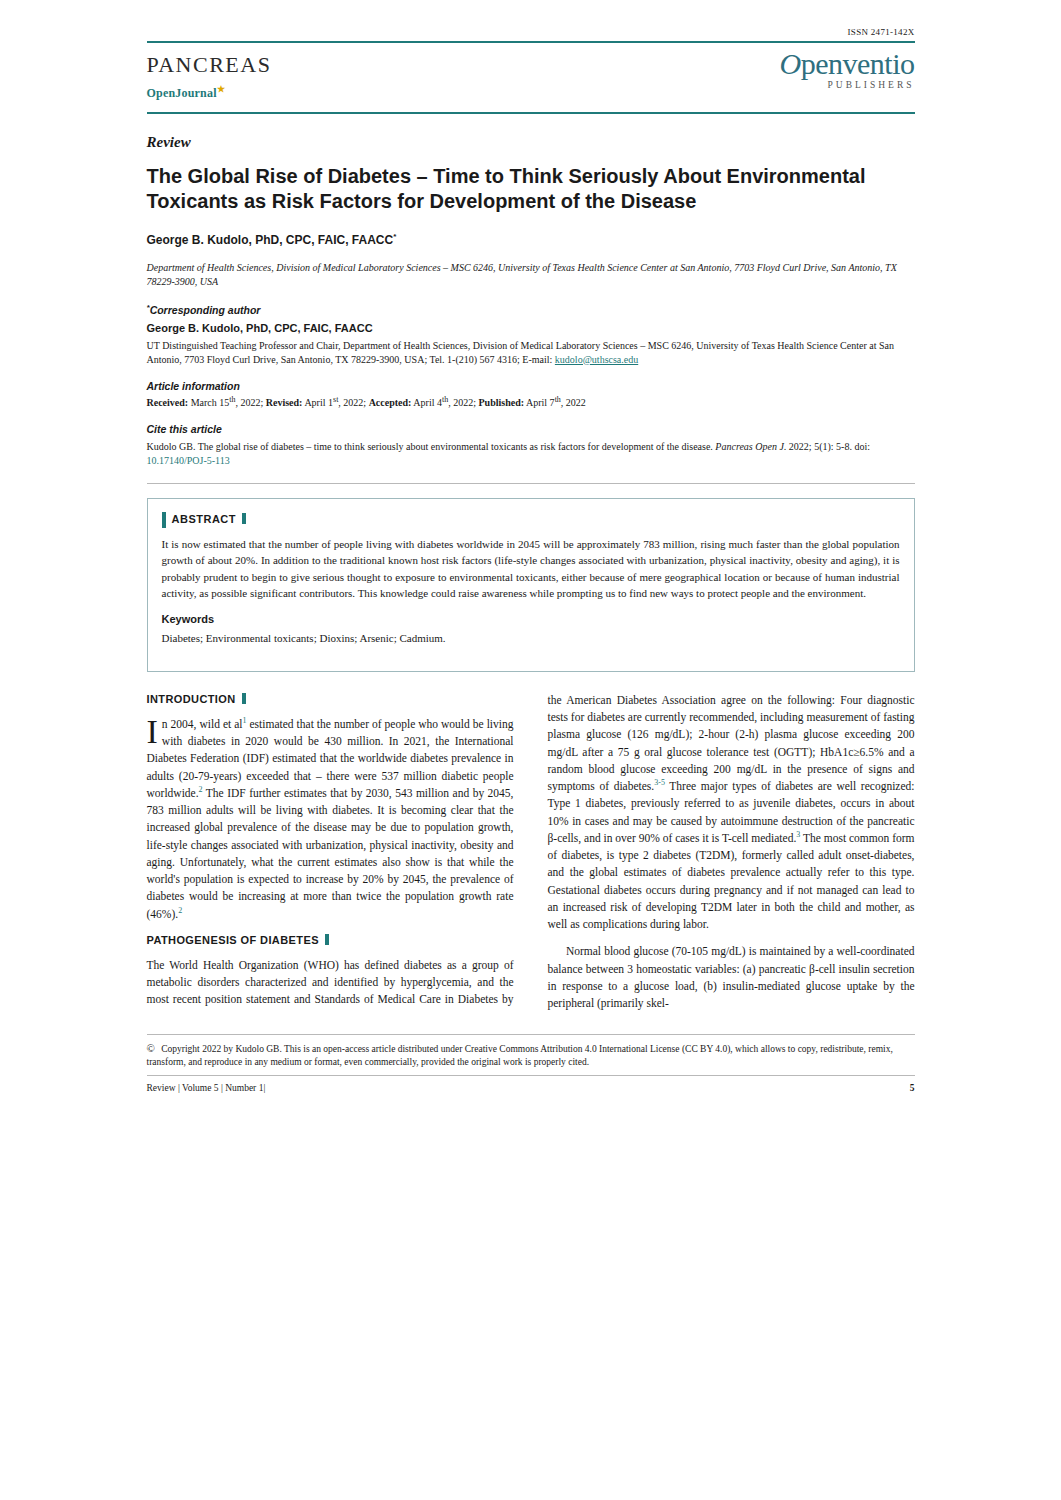ISSN 2471-142X
PANCREAS
OpenJournal★
Openventio
PUBLISHERS
Review
The Global Rise of Diabetes – Time to Think Seriously About Environmental Toxicants as Risk Factors for Development of the Disease
George B. Kudolo, PhD, CPC, FAIC, FAACC*
Department of Health Sciences, Division of Medical Laboratory Sciences – MSC 6246, University of Texas Health Science Center at San Antonio, 7703 Floyd Curl Drive, San Antonio, TX 78229-3900, USA
*Corresponding author
George B. Kudolo, PhD, CPC, FAIC, FAACC
UT Distinguished Teaching Professor and Chair, Department of Health Sciences, Division of Medical Laboratory Sciences – MSC 6246, University of Texas Health Science Center at San Antonio, 7703 Floyd Curl Drive, San Antonio, TX 78229-3900, USA; Tel. 1-(210) 567 4316; E-mail: kudolo@uthscsa.edu
Article information
Received: March 15th, 2022; Revised: April 1st, 2022; Accepted: April 4th, 2022; Published: April 7th, 2022
Cite this article
Kudolo GB. The global rise of diabetes – time to think seriously about environmental toxicants as risk factors for development of the disease. Pancreas Open J. 2022; 5(1): 5-8. doi: 10.17140/POJ-5-113
ABSTRACT
It is now estimated that the number of people living with diabetes worldwide in 2045 will be approximately 783 million, rising much faster than the global population growth of about 20%. In addition to the traditional known host risk factors (life-style changes associated with urbanization, physical inactivity, obesity and aging), it is probably prudent to begin to give serious thought to exposure to environmental toxicants, either because of mere geographical location or because of human industrial activity, as possible significant contributors. This knowledge could raise awareness while prompting us to find new ways to protect people and the environment.
Keywords
Diabetes; Environmental toxicants; Dioxins; Arsenic; Cadmium.
INTRODUCTION
In 2004, wild et al1 estimated that the number of people who would be living with diabetes in 2020 would be 430 million. In 2021, the International Diabetes Federation (IDF) estimated that the worldwide diabetes prevalence in adults (20-79-years) exceeded that – there were 537 million diabetic people worldwide.2 The IDF further estimates that by 2030, 543 million and by 2045, 783 million adults will be living with diabetes. It is becoming clear that the increased global prevalence of the disease may be due to population growth, life-style changes associated with urbanization, physical inactivity, obesity and aging. Unfortunately, what the current estimates also show is that while the world's population is expected to increase by 20% by 2045, the prevalence of diabetes would be increasing at more than twice the population growth rate (46%).2
PATHOGENESIS OF DIABETES
The World Health Organization (WHO) has defined diabetes as a group of metabolic disorders characterized and identified by hyperglycemia, and the most recent position statement and Standards of Medical Care in Diabetes by the American Diabetes Association agree on the following: Four diagnostic tests for diabetes are currently recommended, including measurement of fasting plasma glucose (126 mg/dL); 2-hour (2-h) plasma glucose exceeding 200 mg/dL after a 75 g oral glucose tolerance test (OGTT); HbA1c≥6.5% and a random blood glucose exceeding 200 mg/dL in the presence of signs and symptoms of diabetes.3-5 Three major types of diabetes are well recognized: Type 1 diabetes, previously referred to as juvenile diabetes, occurs in about 10% in cases and may be caused by autoimmune destruction of the pancreatic β-cells, and in over 90% of cases it is T-cell mediated.3 The most common form of diabetes, is type 2 diabetes (T2DM), formerly called adult onset-diabetes, and the global estimates of diabetes prevalence actually refer to this type. Gestational diabetes occurs during pregnancy and if not managed can lead to an increased risk of developing T2DM later in both the child and mother, as well as complications during labor.
Normal blood glucose (70-105 mg/dL) is maintained by a well-coordinated balance between 3 homeostatic variables: (a) pancreatic β-cell insulin secretion in response to a glucose load, (b) insulin-mediated glucose uptake by the peripheral (primarily skel-
© Copyright 2022 by Kudolo GB. This is an open-access article distributed under Creative Commons Attribution 4.0 International License (CC BY 4.0), which allows to copy, redistribute, remix, transform, and reproduce in any medium or format, even commercially, provided the original work is properly cited.
Review | Volume 5 | Number 1|
5